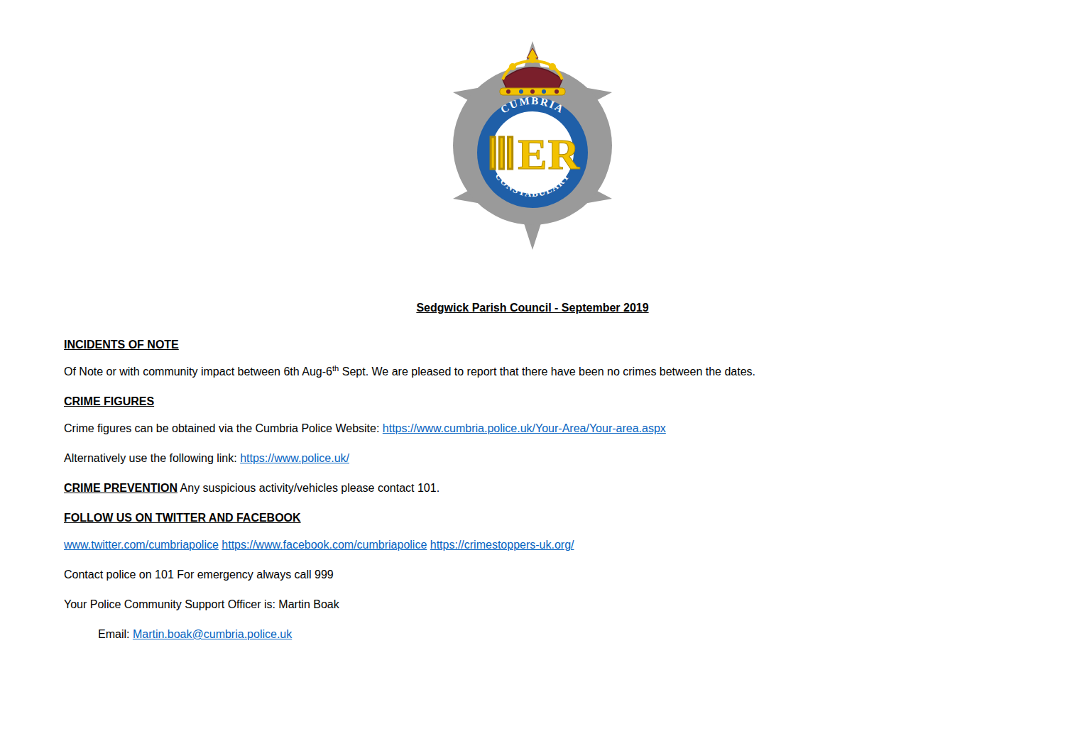CUMBRIA CONSTABULARY E R Ⅲ
Sedgwick Parish Council - September 2019
INCIDENTS OF NOTE
Of Note or with community impact between 6th Aug-6th Sept. We are pleased to report that there have been no crimes between the dates.
CRIME FIGURES
Crime figures can be obtained via the Cumbria Police Website: https://www.cumbria.police.uk/Your-Area/Your-area.aspx
Alternatively use the following link: https://www.police.uk/
CRIME PREVENTION Any suspicious activity/vehicles please contact 101.
FOLLOW US ON TWITTER AND FACEBOOK
www.twitter.com/cumbriapolice https://www.facebook.com/cumbriapolice https://crimestoppers-uk.org/
Contact police on 101 For emergency always call 999
Your Police Community Support Officer is: Martin Boak
Email: Martin.boak@cumbria.police.uk